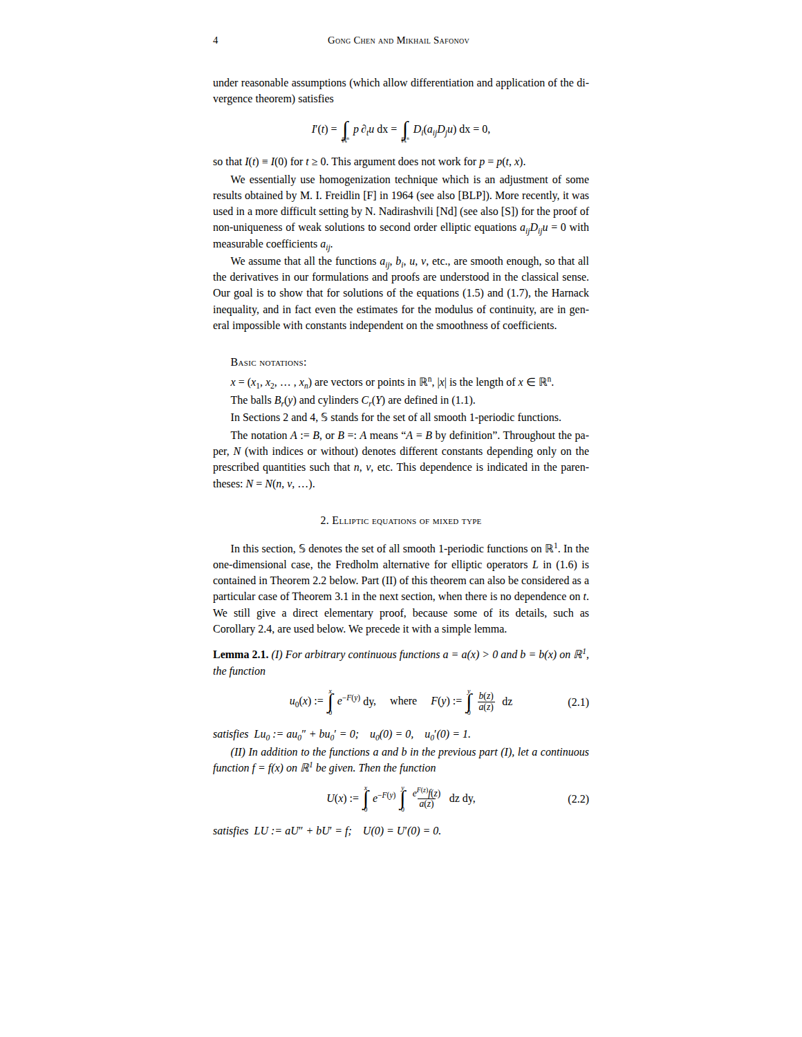4 Gong Chen and Mikhail Safonov
under reasonable assumptions (which allow differentiation and application of the divergence theorem) satisfies
I′(t) = ∫ℝn p ∂tu dx = ∫ℝn Di(aijDju)dx = 0,
so that I(t) ≡ I(0) for t ≥ 0. This argument does not work for p = p(t, x).
We essentially use homogenization technique which is an adjustment of some results obtained by M. I. Freidlin [F] in 1964 (see also [BLP]). More recently, it was used in a more difficult setting by N. Nadirashvili [Nd] (see also [S]) for the proof of non-uniqueness of weak solutions to second order elliptic equations aijDiju = 0 with measurable coefficients aij.
We assume that all the functions aij, bi, u, v, etc., are smooth enough, so that all the derivatives in our formulations and proofs are understood in the classical sense. Our goal is to show that for solutions of the equations (1.5) and (1.7), the Harnack inequality, and in fact even the estimates for the modulus of continuity, are in general impossible with constants independent on the smoothness of coefficients.
Basic notations:
x = (x1, x2, … , xn) are vectors or points in ℝn, |x| is the length of x ∈ ℝn.
The balls Br(y) and cylinders Cr(Y) are defined in (1.1).
In Sections 2 and 4, 𝕊 stands for the set of all smooth 1-periodic functions.
The notation A := B, or B =: A means “A = B by definition”. Throughout the paper, N (with indices or without) denotes different constants depending only on the prescribed quantities such that n, ν, etc. This dependence is indicated in the parentheses: N = N(n, ν, …).
2. Elliptic equations of mixed type
In this section, 𝕊 denotes the set of all smooth 1-periodic functions on ℝ1. In the one-dimensional case, the Fredholm alternative for elliptic operators L in (1.6) is contained in Theorem 2.2 below. Part (II) of this theorem can also be considered as a particular case of Theorem 3.1 in the next section, when there is no dependence on t. We still give a direct elementary proof, because some of its details, such as Corollary 2.4, are used below. We precede it with a simple lemma.
Lemma 2.1. (I) For arbitrary continuous functions a = a(x) > 0 and b = b(x) on ℝ1, the function
u0(x) := x∫0 e−F(y)dy, where F(y) := y∫0 b(z) a(z) dz (2.1)
satisfies Lu0 := au0″ + bu0′ = 0; u0(0) = 0, u0′(0) = 1.
(II) In addition to the functions a and b in the previous part (I), let a continuous function f = f(x) on ℝ1 be given. Then the function
U(x) := x∫0 e−F(y) y∫0 eF(z)f(z) a(z) dz dy, (2.2)
satisfies LU := aU″ + bU′ = f; U(0) = U′(0) = 0.